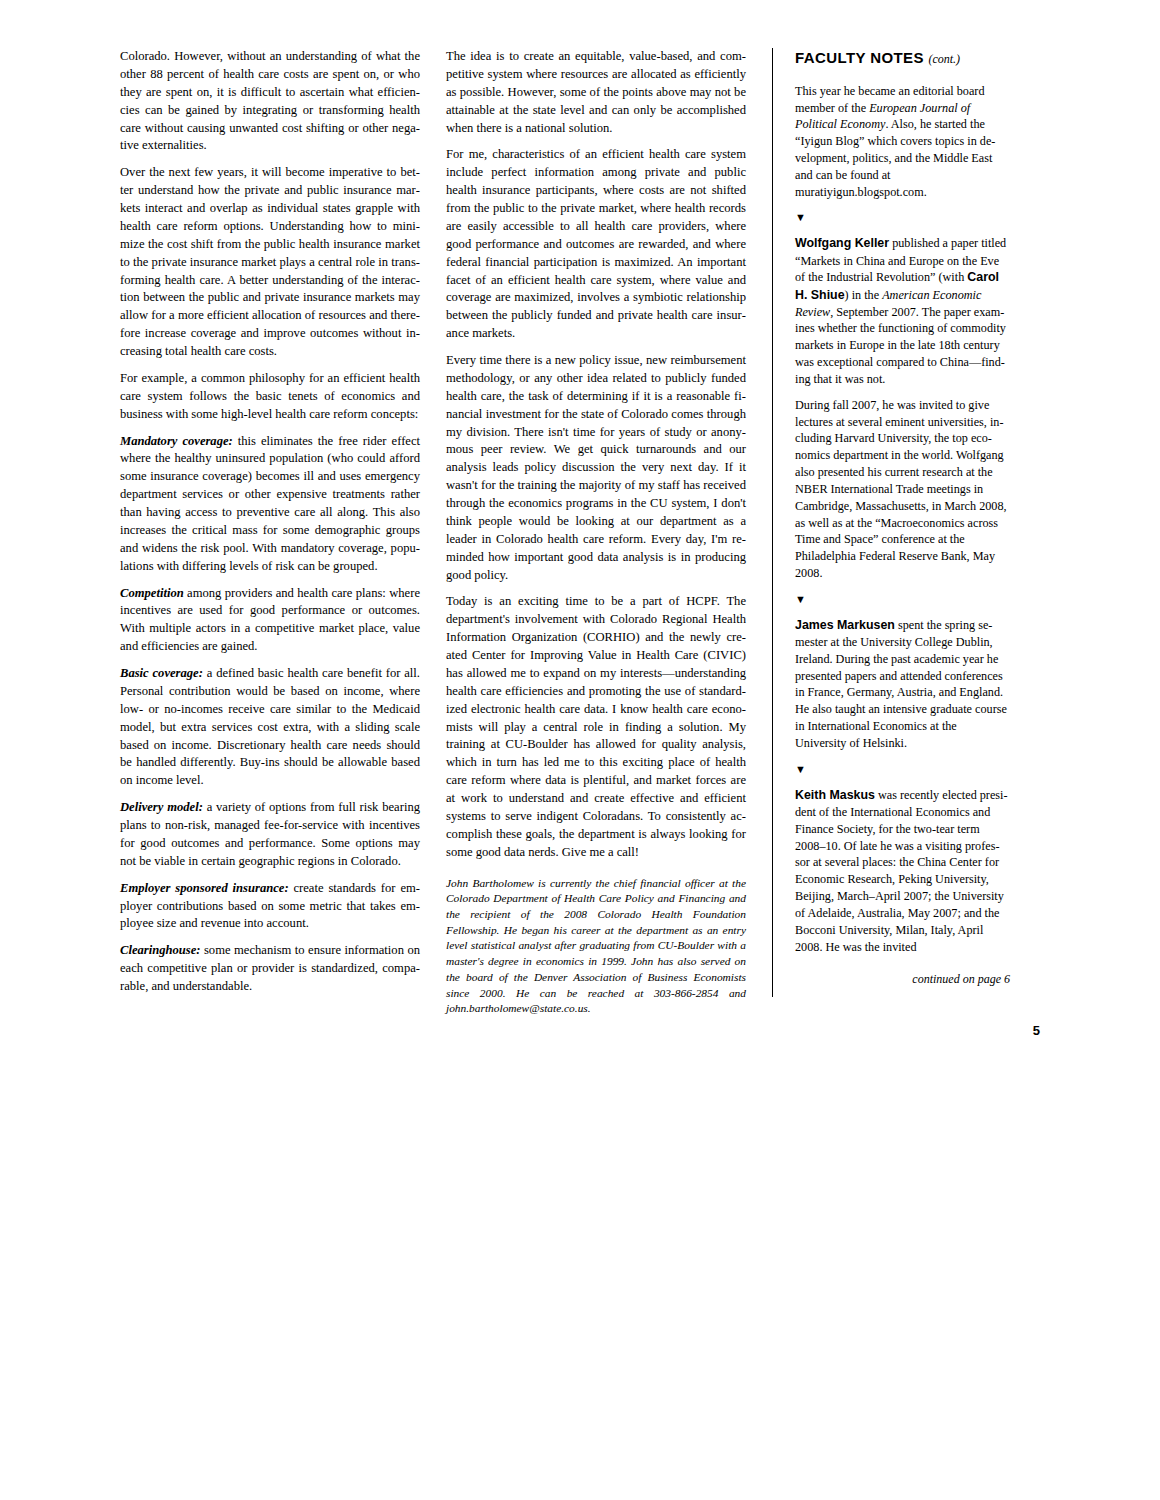Colorado. However, without an understanding of what the other 88 percent of health care costs are spent on, or who they are spent on, it is difficult to ascertain what efficiencies can be gained by integrating or transforming health care without causing unwanted cost shifting or other negative externalities.
Over the next few years, it will become imperative to better understand how the private and public insurance markets interact and overlap as individual states grapple with health care reform options. Understanding how to minimize the cost shift from the public health insurance market to the private insurance market plays a central role in transforming health care. A better understanding of the interaction between the public and private insurance markets may allow for a more efficient allocation of resources and therefore increase coverage and improve outcomes without increasing total health care costs.
For example, a common philosophy for an efficient health care system follows the basic tenets of economics and business with some high-level health care reform concepts:
Mandatory coverage: this eliminates the free rider effect where the healthy uninsured population (who could afford some insurance coverage) becomes ill and uses emergency department services or other expensive treatments rather than having access to preventive care all along. This also increases the critical mass for some demographic groups and widens the risk pool. With mandatory coverage, populations with differing levels of risk can be grouped.
Competition among providers and health care plans: where incentives are used for good performance or outcomes. With multiple actors in a competitive market place, value and efficiencies are gained.
Basic coverage: a defined basic health care benefit for all. Personal contribution would be based on income, where low- or no-incomes receive care similar to the Medicaid model, but extra services cost extra, with a sliding scale based on income. Discretionary health care needs should be handled differently. Buy-ins should be allowable based on income level.
Delivery model: a variety of options from full risk bearing plans to non-risk, managed fee-for-service with incentives for good outcomes and performance. Some options may not be viable in certain geographic regions in Colorado.
Employer sponsored insurance: create standards for employer contributions based on some metric that takes employee size and revenue into account.
Clearinghouse: some mechanism to ensure information on each competitive plan or provider is standardized, comparable, and understandable.
The idea is to create an equitable, value-based, and competitive system where resources are allocated as efficiently as possible. However, some of the points above may not be attainable at the state level and can only be accomplished when there is a national solution.
For me, characteristics of an efficient health care system include perfect information among private and public health insurance participants, where costs are not shifted from the public to the private market, where health records are easily accessible to all health care providers, where good performance and outcomes are rewarded, and where federal financial participation is maximized. An important facet of an efficient health care system, where value and coverage are maximized, involves a symbiotic relationship between the publicly funded and private health care insurance markets.
Every time there is a new policy issue, new reimbursement methodology, or any other idea related to publicly funded health care, the task of determining if it is a reasonable financial investment for the state of Colorado comes through my division. There isn't time for years of study or anonymous peer review. We get quick turnarounds and our analysis leads policy discussion the very next day. If it wasn't for the training the majority of my staff has received through the economics programs in the CU system, I don't think people would be looking at our department as a leader in Colorado health care reform. Every day, I'm reminded how important good data analysis is in producing good policy.
Today is an exciting time to be a part of HCPF. The department's involvement with Colorado Regional Health Information Organization (CORHIO) and the newly created Center for Improving Value in Health Care (CIVIC) has allowed me to expand on my interests—understanding health care efficiencies and promoting the use of standardized electronic health care data. I know health care economists will play a central role in finding a solution. My training at CU-Boulder has allowed for quality analysis, which in turn has led me to this exciting place of health care reform where data is plentiful, and market forces are at work to understand and create effective and efficient systems to serve indigent Coloradans. To consistently accomplish these goals, the department is always looking for some good data nerds. Give me a call!
John Bartholomew is currently the chief financial officer at the Colorado Department of Health Care Policy and Financing and the recipient of the 2008 Colorado Health Foundation Fellowship. He began his career at the department as an entry level statistical analyst after graduating from CU-Boulder with a master's degree in economics in 1999. John has also served on the board of the Denver Association of Business Economists since 2000. He can be reached at 303-866-2854 and john.bartholomew@state.co.us.
FACULTY NOTES (cont.)
This year he became an editorial board member of the European Journal of Political Economy. Also, he started the “Iyigun Blog” which covers topics in development, politics, and the Middle East and can be found at muratiyigun.blogspot.com.
▼
Wolfgang Keller published a paper titled “Markets in China and Europe on the Eve of the Industrial Revolution” (with Carol H. Shiue) in the American Economic Review, September 2007. The paper examines whether the functioning of commodity markets in Europe in the late 18th century was exceptional compared to China—finding that it was not.
During fall 2007, he was invited to give lectures at several eminent universities, including Harvard University, the top economics department in the world. Wolfgang also presented his current research at the NBER International Trade meetings in Cambridge, Massachusetts, in March 2008, as well as at the “Macroeconomics across Time and Space” conference at the Philadelphia Federal Reserve Bank, May 2008.
▼
James Markusen spent the spring semester at the University College Dublin, Ireland. During the past academic year he presented papers and attended conferences in France, Germany, Austria, and England. He also taught an intensive graduate course in International Economics at the University of Helsinki.
▼
Keith Maskus was recently elected president of the International Economics and Finance Society, for the two-tear term 2008–10. Of late he was a visiting professor at several places: the China Center for Economic Research, Peking University, Beijing, March–April 2007; the University of Adelaide, Australia, May 2007; and the Bocconi University, Milan, Italy, April 2008. He was the invited
continued on page 6
5